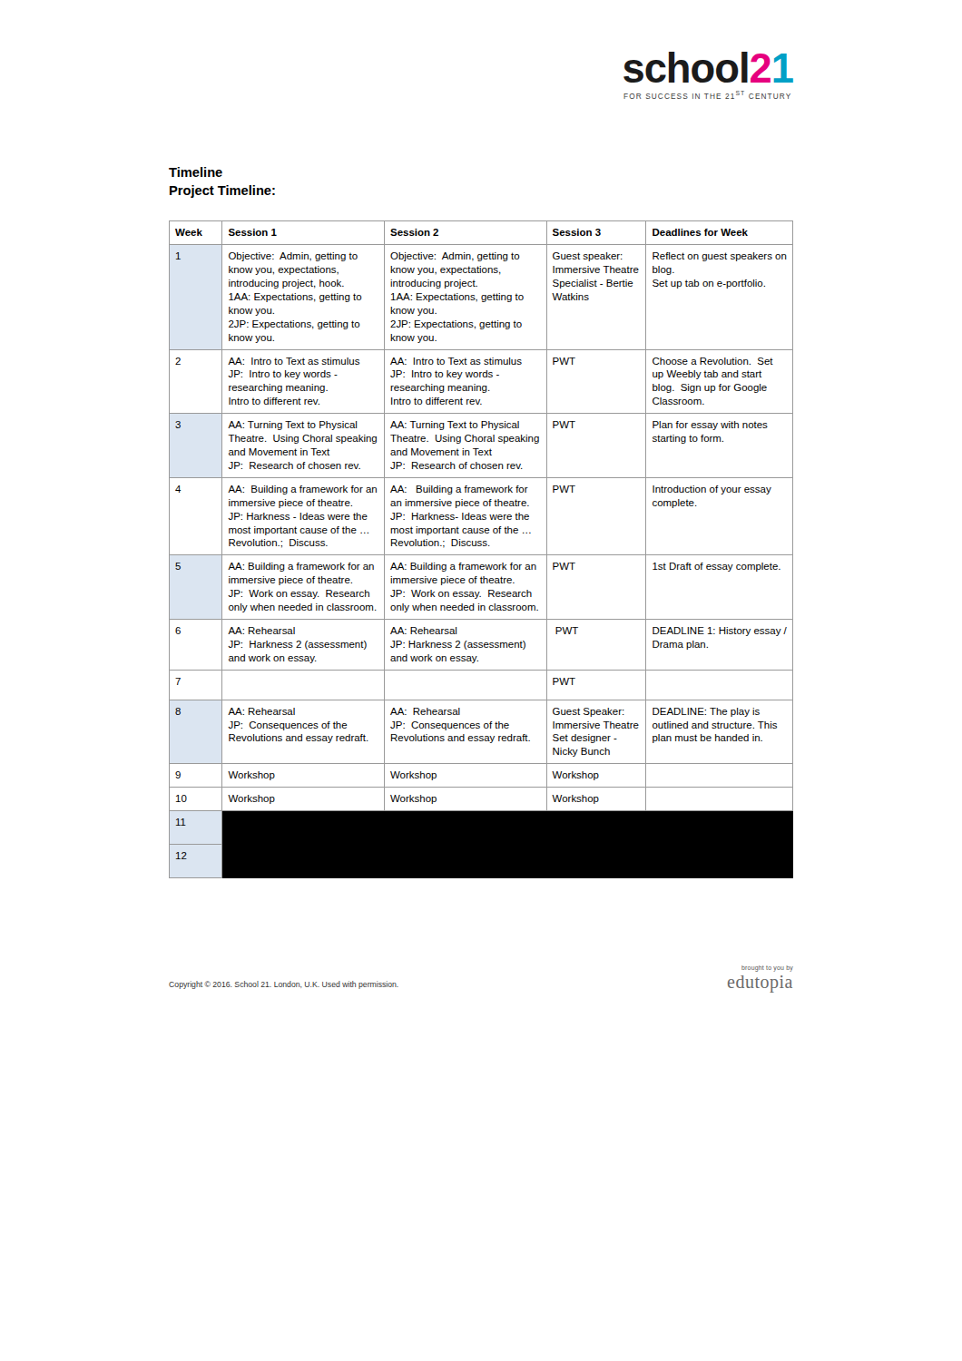school21
for success in the 21st century
Timeline
Project Timeline:
| Week | Session 1 | Session 2 | Session 3 | Deadlines for Week |
| --- | --- | --- | --- | --- |
| 1 | Objective: Admin, getting to know you, expectations, introducing project, hook. 1AA: Expectations, getting to know you. 2JP: Expectations, getting to know you. | Objective: Admin, getting to know you, expectations, introducing project. 1AA: Expectations, getting to know you. 2JP: Expectations, getting to know you. | Guest speaker: Immersive Theatre Specialist - Bertie Watkins | Reflect on guest speakers on blog. Set up tab on e-portfolio. |
| 2 | AA: Intro to Text as stimulus JP: Intro to key words - researching meaning. Intro to different rev. | AA: Intro to Text as stimulus JP: Intro to key words - researching meaning. Intro to different rev. | PWT | Choose a Revolution. Set up Weebly tab and start blog. Sign up for Google Classroom. |
| 3 | AA: Turning Text to Physical Theatre. Using Choral speaking and Movement in Text JP: Research of chosen rev. | AA: Turning Text to Physical Theatre. Using Choral speaking and Movement in Text JP: Research of chosen rev. | PWT | Plan for essay with notes starting to form. |
| 4 | AA: Building a framework for an immersive piece of theatre. JP: Harkness - Ideas were the most important cause of the … Revolution.; Discuss. | AA: Building a framework for an immersive piece of theatre. JP: Harkness- Ideas were the most important cause of the … Revolution.; Discuss. | PWT | Introduction of your essay complete. |
| 5 | AA: Building a framework for an immersive piece of theatre. JP: Work on essay. Research only when needed in classroom. | AA: Building a framework for an immersive piece of theatre. JP: Work on essay. Research only when needed in classroom. | PWT | 1st Draft of essay complete. |
| 6 | AA: Rehearsal JP: Harkness 2 (assessment) and work on essay. | AA: Rehearsal JP: Harkness 2 (assessment) and work on essay. | PWT | DEADLINE 1: History essay / Drama plan. |
| 7 | | | PWT | |
| 8 | AA: Rehearsal JP: Consequences of the Revolutions and essay redraft. | AA: Rehearsal JP: Consequences of the Revolutions and essay redraft. | Guest Speaker: Immersive Theatre Set designer - Nicky Bunch | DEADLINE: The play is outlined and structure. This plan must be handed in. |
| 9 | Workshop | Workshop | Workshop | |
| 10 | Workshop | Workshop | Workshop | |
| 11 | |
| 12 | |
Copyright © 2016. School 21. London, U.K. Used with permission.
brought to you by
edutopia